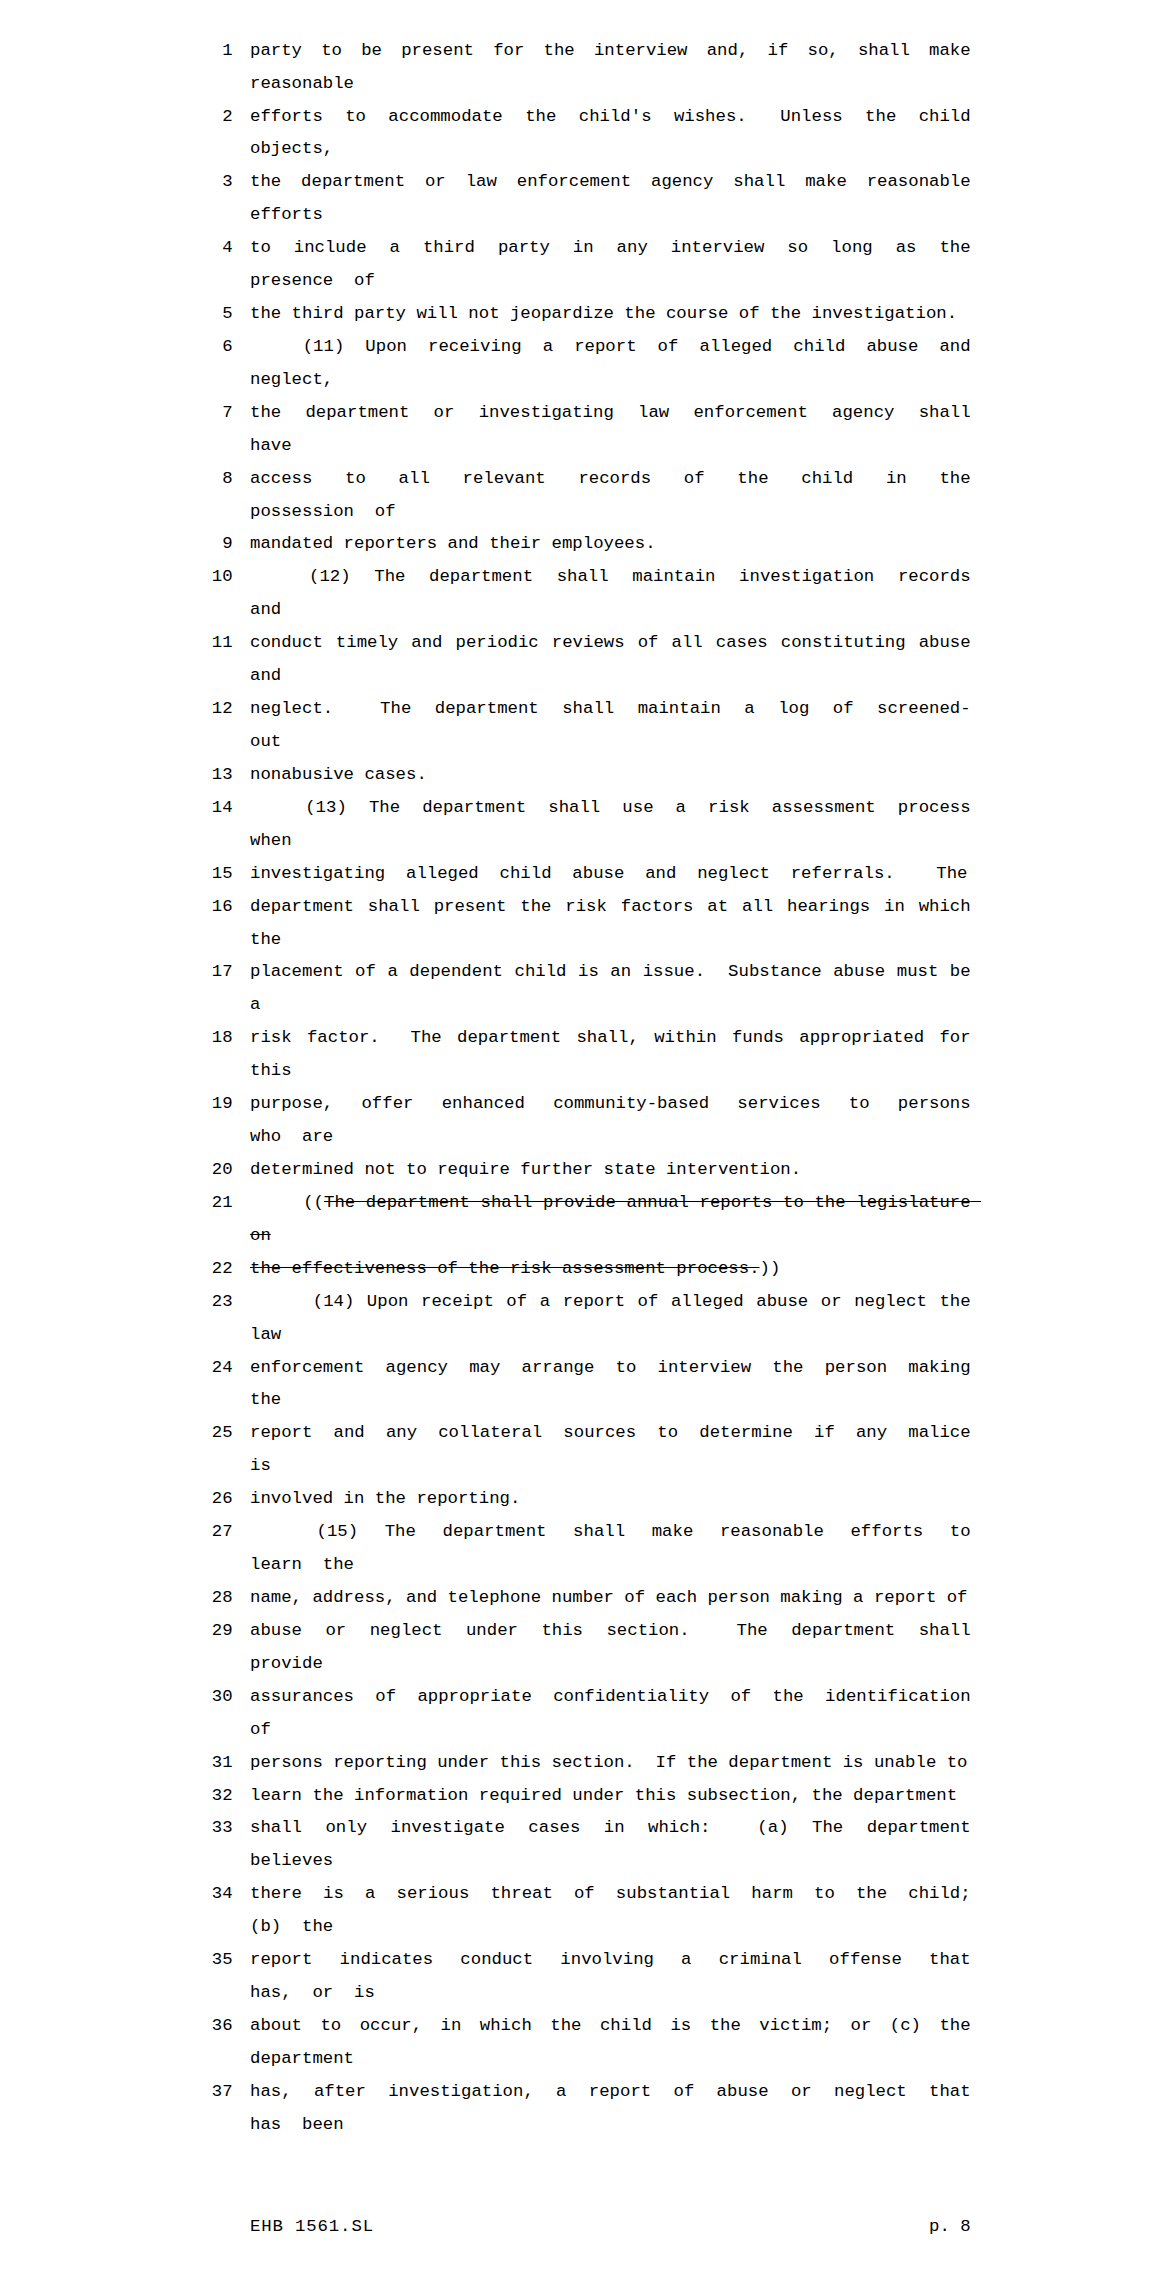party to be present for the interview and, if so, shall make reasonable
efforts to accommodate the child's wishes. Unless the child objects,
the department or law enforcement agency shall make reasonable efforts
to include a third party in any interview so long as the presence of
the third party will not jeopardize the course of the investigation.
(11) Upon receiving a report of alleged child abuse and neglect,
the department or investigating law enforcement agency shall have
access to all relevant records of the child in the possession of
mandated reporters and their employees.
(12) The department shall maintain investigation records and
conduct timely and periodic reviews of all cases constituting abuse and
neglect. The department shall maintain a log of screened-out
nonabusive cases.
(13) The department shall use a risk assessment process when
investigating alleged child abuse and neglect referrals. The
department shall present the risk factors at all hearings in which the
placement of a dependent child is an issue. Substance abuse must be a
risk factor. The department shall, within funds appropriated for this
purpose, offer enhanced community-based services to persons who are
determined not to require further state intervention.
((The department shall provide annual reports to the legislature on
the effectiveness of the risk assessment process.))
(14) Upon receipt of a report of alleged abuse or neglect the law
enforcement agency may arrange to interview the person making the
report and any collateral sources to determine if any malice is
involved in the reporting.
(15) The department shall make reasonable efforts to learn the
name, address, and telephone number of each person making a report of
abuse or neglect under this section. The department shall provide
assurances of appropriate confidentiality of the identification of
persons reporting under this section. If the department is unable to
learn the information required under this subsection, the department
shall only investigate cases in which: (a) The department believes
there is a serious threat of substantial harm to the child; (b) the
report indicates conduct involving a criminal offense that has, or is
about to occur, in which the child is the victim; or (c) the department
has, after investigation, a report of abuse or neglect that has been
EHB 1561.SL p. 8